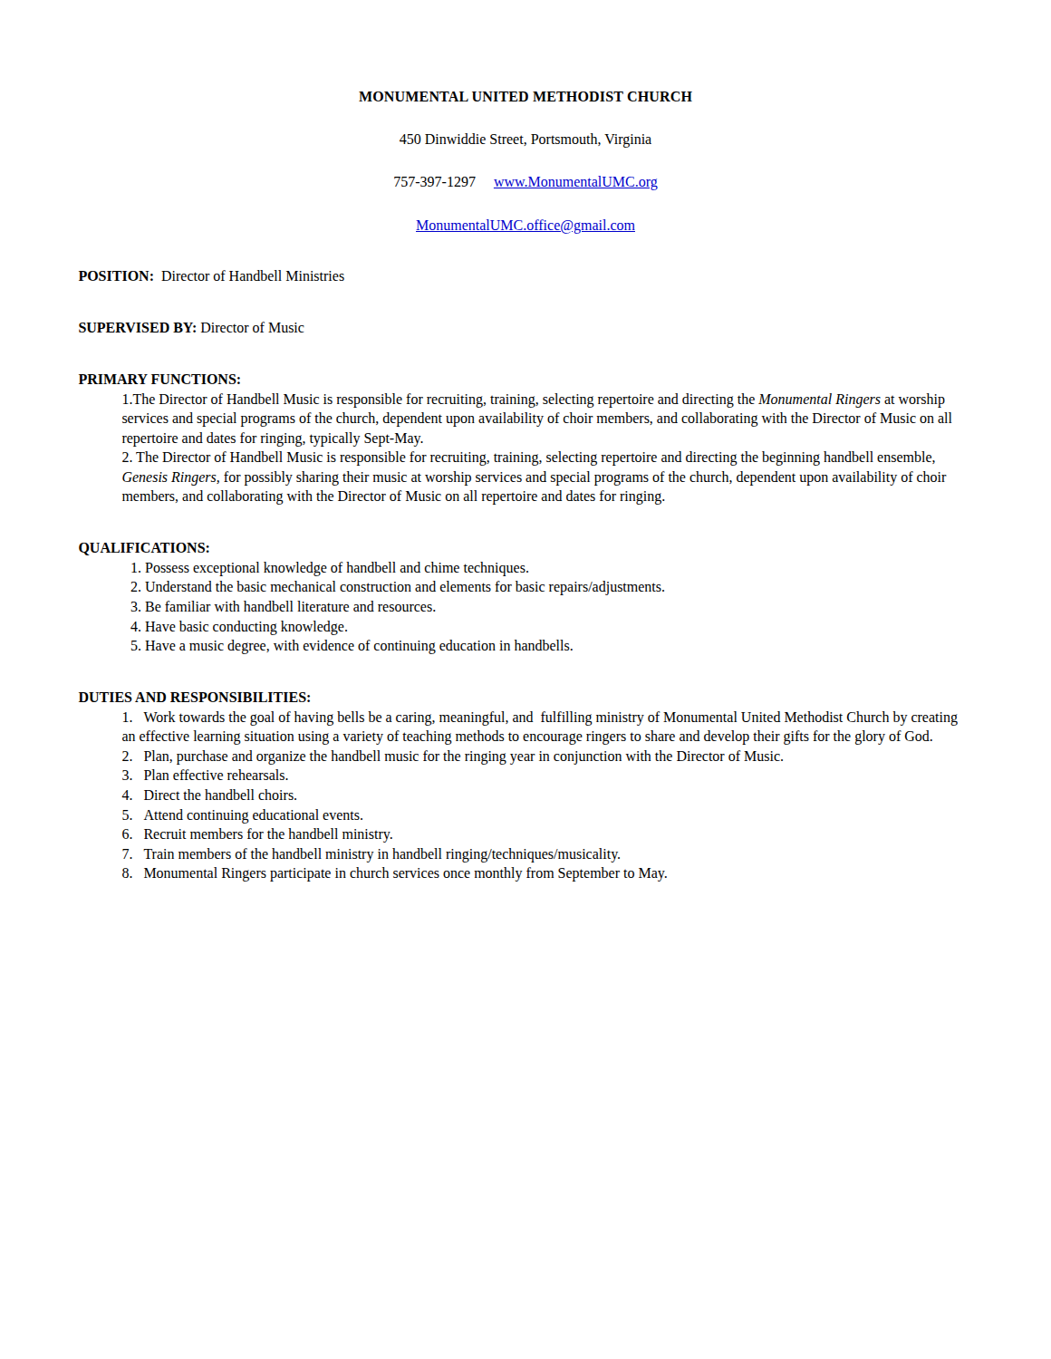MONUMENTAL UNITED METHODIST CHURCH
450 Dinwiddie Street, Portsmouth, Virginia
757-397-1297 www.MonumentalUMC.org
MonumentalUMC.office@gmail.com
POSITION: Director of Handbell Ministries
SUPERVISED BY: Director of Music
PRIMARY FUNCTIONS:
1.The Director of Handbell Music is responsible for recruiting, training, selecting repertoire and directing the Monumental Ringers at worship services and special programs of the church, dependent upon availability of choir members, and collaborating with the Director of Music on all repertoire and dates for ringing, typically Sept-May.
2. The Director of Handbell Music is responsible for recruiting, training, selecting repertoire and directing the beginning handbell ensemble, Genesis Ringers, for possibly sharing their music at worship services and special programs of the church, dependent upon availability of choir members, and collaborating with the Director of Music on all repertoire and dates for ringing.
QUALIFICATIONS:
Possess exceptional knowledge of handbell and chime techniques.
Understand the basic mechanical construction and elements for basic repairs/adjustments.
Be familiar with handbell literature and resources.
Have basic conducting knowledge.
Have a music degree, with evidence of continuing education in handbells.
DUTIES AND RESPONSIBILITIES:
1. Work towards the goal of having bells be a caring, meaningful, and fulfilling ministry of Monumental United Methodist Church by creating an effective learning situation using a variety of teaching methods to encourage ringers to share and develop their gifts for the glory of God.
2. Plan, purchase and organize the handbell music for the ringing year in conjunction with the Director of Music.
3. Plan effective rehearsals.
4. Direct the handbell choirs.
5. Attend continuing educational events.
6. Recruit members for the handbell ministry.
7. Train members of the handbell ministry in handbell ringing/techniques/musicality.
8. Monumental Ringers participate in church services once monthly from September to May.